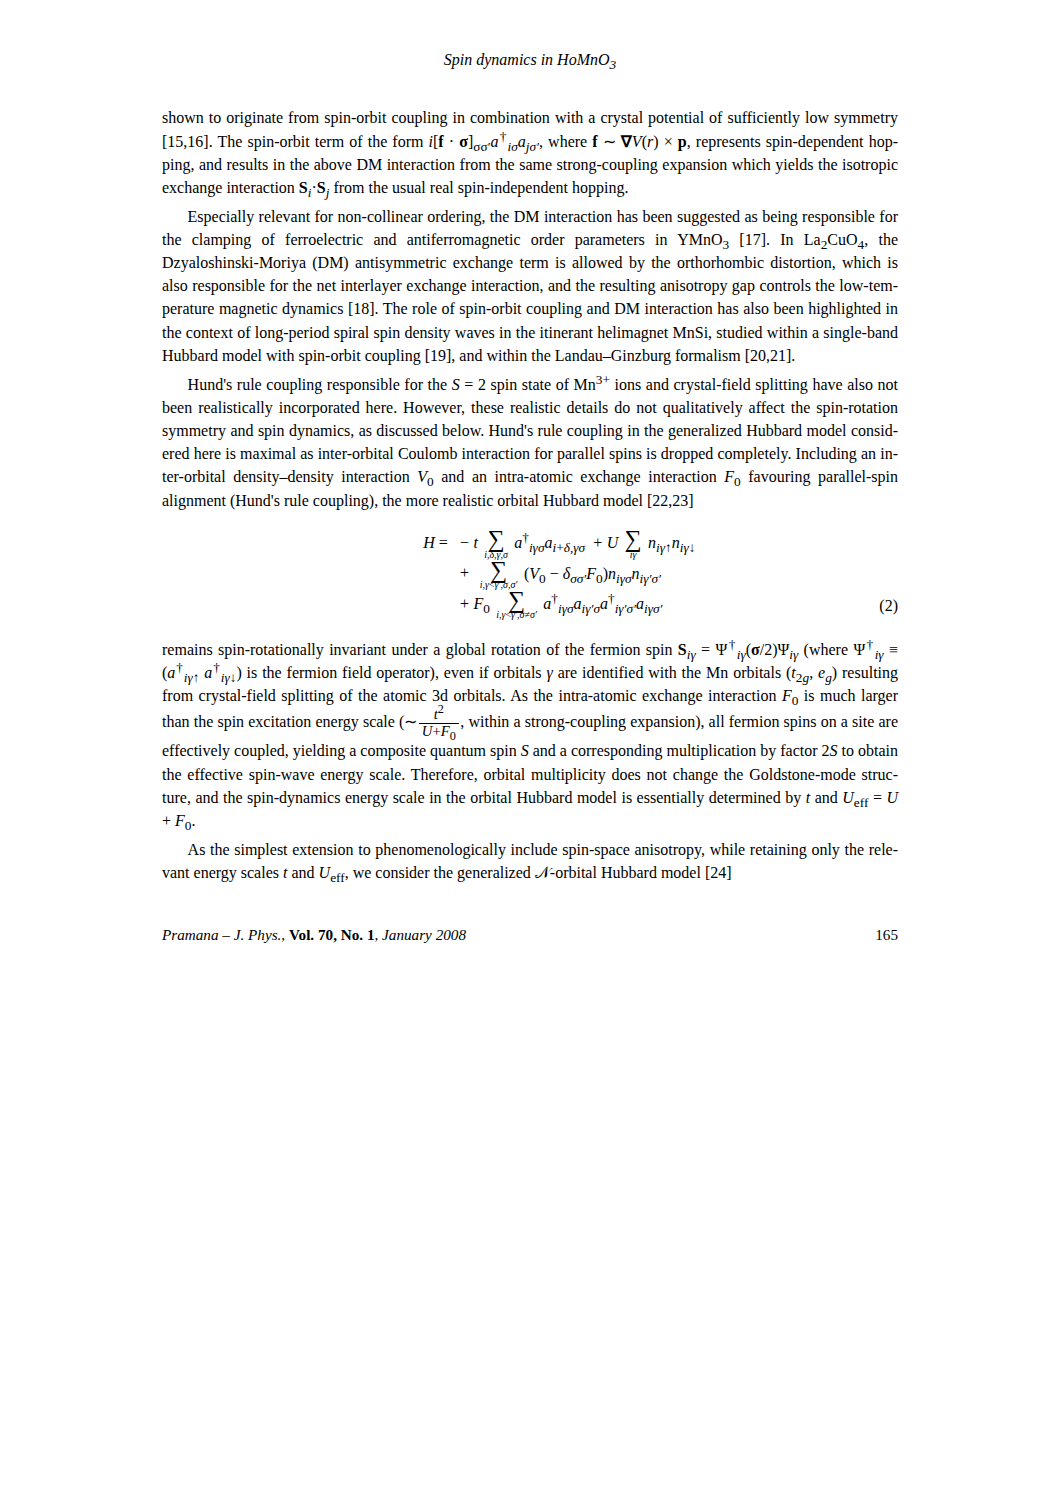Spin dynamics in HoMnO3
shown to originate from spin-orbit coupling in combination with a crystal potential of sufficiently low symmetry [15,16]. The spin-orbit term of the form i[f · σ]σσ′a†iσajσ′, where f ∼ ∇V(r) × p, represents spin-dependent hopping, and results in the above DM interaction from the same strong-coupling expansion which yields the isotropic exchange interaction Si·Sj from the usual real spin-independent hopping.
Especially relevant for non-collinear ordering, the DM interaction has been suggested as being responsible for the clamping of ferroelectric and antiferromagnetic order parameters in YMnO3 [17]. In La2CuO4, the Dzyaloshinski-Moriya (DM) antisymmetric exchange term is allowed by the orthorhombic distortion, which is also responsible for the net interlayer exchange interaction, and the resulting anisotropy gap controls the low-temperature magnetic dynamics [18]. The role of spin-orbit coupling and DM interaction has also been highlighted in the context of long-period spiral spin density waves in the itinerant helimagnet MnSi, studied within a single-band Hubbard model with spin-orbit coupling [19], and within the Landau–Ginzburg formalism [20,21].
Hund's rule coupling responsible for the S = 2 spin state of Mn3+ ions and crystal-field splitting have also not been realistically incorporated here. However, these realistic details do not qualitatively affect the spin-rotation symmetry and spin dynamics, as discussed below. Hund's rule coupling in the generalized Hubbard model considered here is maximal as inter-orbital Coulomb interaction for parallel spins is dropped completely. Including an inter-orbital density–density interaction V0 and an intra-atomic exchange interaction F0 favouring parallel-spin alignment (Hund's rule coupling), the more realistic orbital Hubbard model [22,23]
H = −t ∑i,δ,γ,σ a†iγσai+δ,γσ +U ∑iγ niγ↑niγ↓ + ∑i,γ<γ′,σ,σ′ (V0 − δσσ′F0)niγσniγ′σ′ +F0 ∑i,γ<γ′,σ≠σ′ a†iγσaiγ′σa†iγ′σ′aiγσ′ (2)
remains spin-rotationally invariant under a global rotation of the fermion spin Siγ = Ψ†iγ(σ/2)Ψiγ (where Ψ†iγ ≡ (a†iγ↑ a†iγ↓) is the fermion field operator), even if orbitals γ are identified with the Mn orbitals (t2g, eg) resulting from crystal-field splitting of the atomic 3d orbitals. As the intra-atomic exchange interaction F0 is much larger than the spin excitation energy scale (∼t2 U+F0, within a strong-coupling expansion), all fermion spins on a site are effectively coupled, yielding a composite quantum spin S and a corresponding multiplication by factor 2S to obtain the effective spin-wave energy scale. Therefore, orbital multiplicity does not change the Goldstone-mode structure, and the spin-dynamics energy scale in the orbital Hubbard model is essentially determined by t and Ueff = U + F0.
As the simplest extension to phenomenologically include spin-space anisotropy, while retaining only the relevant energy scales t and Ueff, we consider the generalized 𝒩-orbital Hubbard model [24]
Pramana – J. Phys., Vol. 70, No. 1, January 2008 165